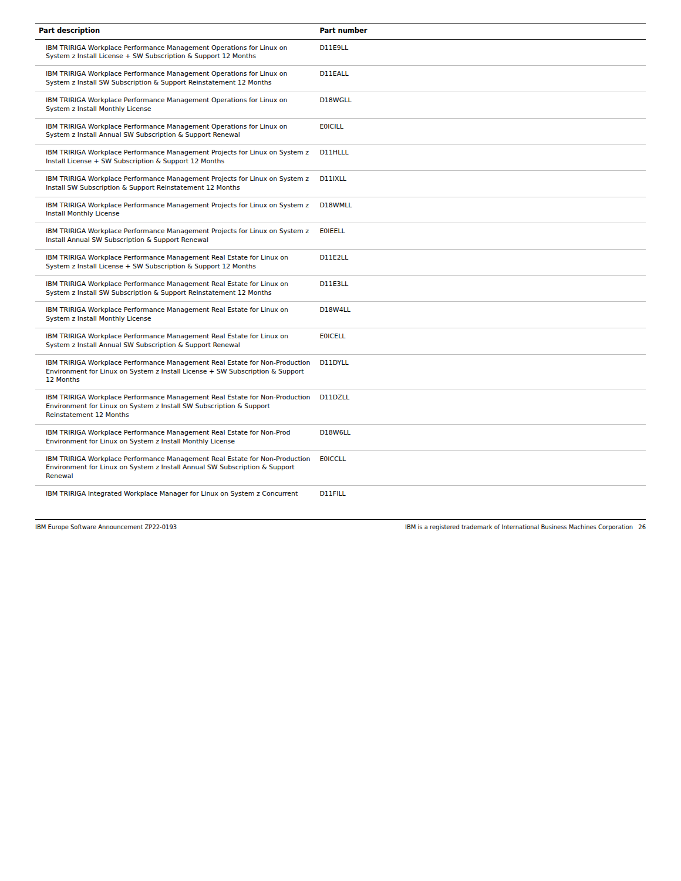| Part description | Part number |
| --- | --- |
| IBM TRIRIGA Workplace Performance Management Operations for Linux on System z Install License + SW Subscription & Support 12 Months | D11E9LL |
| IBM TRIRIGA Workplace Performance Management Operations for Linux on System z Install SW Subscription & Support Reinstatement 12 Months | D11EALL |
| IBM TRIRIGA Workplace Performance Management Operations for Linux on System z Install Monthly License | D18WGLL |
| IBM TRIRIGA Workplace Performance Management Operations for Linux on System z Install Annual SW Subscription & Support Renewal | E0ICILL |
| IBM TRIRIGA Workplace Performance Management Projects for Linux on System z Install License + SW Subscription & Support 12 Months | D11HLLL |
| IBM TRIRIGA Workplace Performance Management Projects for Linux on System z Install SW Subscription & Support Reinstatement 12 Months | D11IXLL |
| IBM TRIRIGA Workplace Performance Management Projects for Linux on System z Install Monthly License | D18WMLL |
| IBM TRIRIGA Workplace Performance Management Projects for Linux on System z Install Annual SW Subscription & Support Renewal | E0IEELL |
| IBM TRIRIGA Workplace Performance Management Real Estate for Linux on System z Install License + SW Subscription & Support 12 Months | D11E2LL |
| IBM TRIRIGA Workplace Performance Management Real Estate for Linux on System z Install SW Subscription & Support Reinstatement 12 Months | D11E3LL |
| IBM TRIRIGA Workplace Performance Management Real Estate for Linux on System z Install Monthly License | D18W4LL |
| IBM TRIRIGA Workplace Performance Management Real Estate for Linux on System z Install Annual SW Subscription & Support Renewal | E0ICELL |
| IBM TRIRIGA Workplace Performance Management Real Estate for Non-Production Environment for Linux on System z Install License + SW Subscription & Support 12 Months | D11DYLL |
| IBM TRIRIGA Workplace Performance Management Real Estate for Non-Production Environment for Linux on System z Install SW Subscription & Support Reinstatement 12 Months | D11DZLL |
| IBM TRIRIGA Workplace Performance Management Real Estate for Non-Prod Environment for Linux on System z Install Monthly License | D18W6LL |
| IBM TRIRIGA Workplace Performance Management Real Estate for Non-Production Environment for Linux on System z Install Annual SW Subscription & Support Renewal | E0ICCLL |
| IBM TRIRIGA Integrated Workplace Manager for Linux on System z Concurrent | D11FILL |
IBM Europe Software Announcement ZP22-0193
IBM is a registered trademark of International Business Machines Corporation 26